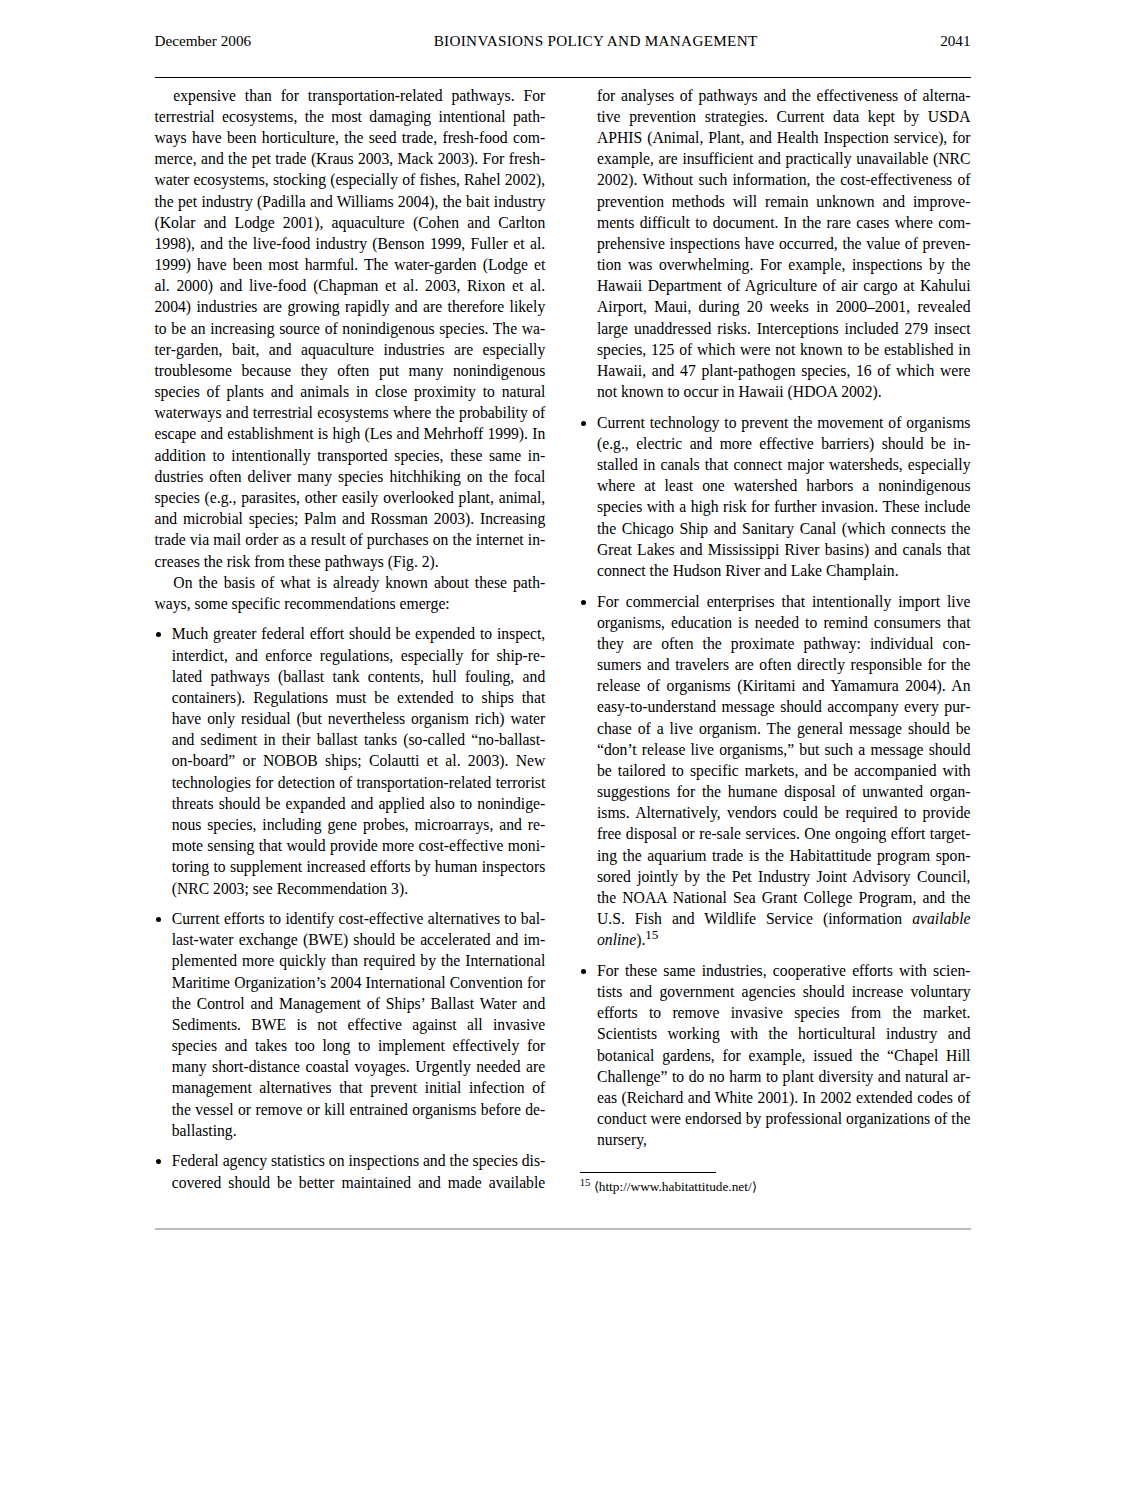December 2006
BIOINVASIONS POLICY AND MANAGEMENT
2041
expensive than for transportation-related pathways. For terrestrial ecosystems, the most damaging intentional pathways have been horticulture, the seed trade, fresh-food commerce, and the pet trade (Kraus 2003, Mack 2003). For freshwater ecosystems, stocking (especially of fishes, Rahel 2002), the pet industry (Padilla and Williams 2004), the bait industry (Kolar and Lodge 2001), aquaculture (Cohen and Carlton 1998), and the live-food industry (Benson 1999, Fuller et al. 1999) have been most harmful. The water-garden (Lodge et al. 2000) and live-food (Chapman et al. 2003, Rixon et al. 2004) industries are growing rapidly and are therefore likely to be an increasing source of nonindigenous species. The water-garden, bait, and aquaculture industries are especially troublesome because they often put many nonindigenous species of plants and animals in close proximity to natural waterways and terrestrial ecosystems where the probability of escape and establishment is high (Les and Mehrhoff 1999). In addition to intentionally transported species, these same industries often deliver many species hitchhiking on the focal species (e.g., parasites, other easily overlooked plant, animal, and microbial species; Palm and Rossman 2003). Increasing trade via mail order as a result of purchases on the internet increases the risk from these pathways (Fig. 2).
On the basis of what is already known about these pathways, some specific recommendations emerge:
Much greater federal effort should be expended to inspect, interdict, and enforce regulations, especially for ship-related pathways (ballast tank contents, hull fouling, and containers). Regulations must be extended to ships that have only residual (but nevertheless organism rich) water and sediment in their ballast tanks (so-called “no-ballast-on-board” or NOBOB ships; Colautti et al. 2003). New technologies for detection of transportation-related terrorist threats should be expanded and applied also to nonindigenous species, including gene probes, microarrays, and remote sensing that would provide more cost-effective monitoring to supplement increased efforts by human inspectors (NRC 2003; see Recommendation 3).
Current efforts to identify cost-effective alternatives to ballast-water exchange (BWE) should be accelerated and implemented more quickly than required by the International Maritime Organization’s 2004 International Convention for the Control and Management of Ships’ Ballast Water and Sediments. BWE is not effective against all invasive species and takes too long to implement effectively for many short-distance coastal voyages. Urgently needed are management alternatives that prevent initial infection of the vessel or remove or kill entrained organisms before de-ballasting.
Federal agency statistics on inspections and the species discovered should be better maintained and made available for analyses of pathways and the effectiveness of alternative prevention strategies. Current data kept by USDA APHIS (Animal, Plant, and Health Inspection service), for example, are insufficient and practically unavailable (NRC 2002). Without such information, the cost-effectiveness of prevention methods will remain unknown and improvements difficult to document. In the rare cases where comprehensive inspections have occurred, the value of prevention was overwhelming. For example, inspections by the Hawaii Department of Agriculture of air cargo at Kahului Airport, Maui, during 20 weeks in 2000–2001, revealed large unaddressed risks. Interceptions included 279 insect species, 125 of which were not known to be established in Hawaii, and 47 plant-pathogen species, 16 of which were not known to occur in Hawaii (HDOA 2002).
Current technology to prevent the movement of organisms (e.g., electric and more effective barriers) should be installed in canals that connect major watersheds, especially where at least one watershed harbors a nonindigenous species with a high risk for further invasion. These include the Chicago Ship and Sanitary Canal (which connects the Great Lakes and Mississippi River basins) and canals that connect the Hudson River and Lake Champlain.
For commercial enterprises that intentionally import live organisms, education is needed to remind consumers that they are often the proximate pathway: individual consumers and travelers are often directly responsible for the release of organisms (Kiritami and Yamamura 2004). An easy-to-understand message should accompany every purchase of a live organism. The general message should be “don’t release live organisms,” but such a message should be tailored to specific markets, and be accompanied with suggestions for the humane disposal of unwanted organisms. Alternatively, vendors could be required to provide free disposal or re-sale services. One ongoing effort targeting the aquarium trade is the Habitattitude program sponsored jointly by the Pet Industry Joint Advisory Council, the NOAA National Sea Grant College Program, and the U.S. Fish and Wildlife Service (information available online).15
For these same industries, cooperative efforts with scientists and government agencies should increase voluntary efforts to remove invasive species from the market. Scientists working with the horticultural industry and botanical gardens, for example, issued the “Chapel Hill Challenge” to do no harm to plant diversity and natural areas (Reichard and White 2001). In 2002 extended codes of conduct were endorsed by professional organizations of the nursery,
15 ⟨http://www.habitattitude.net/⟩